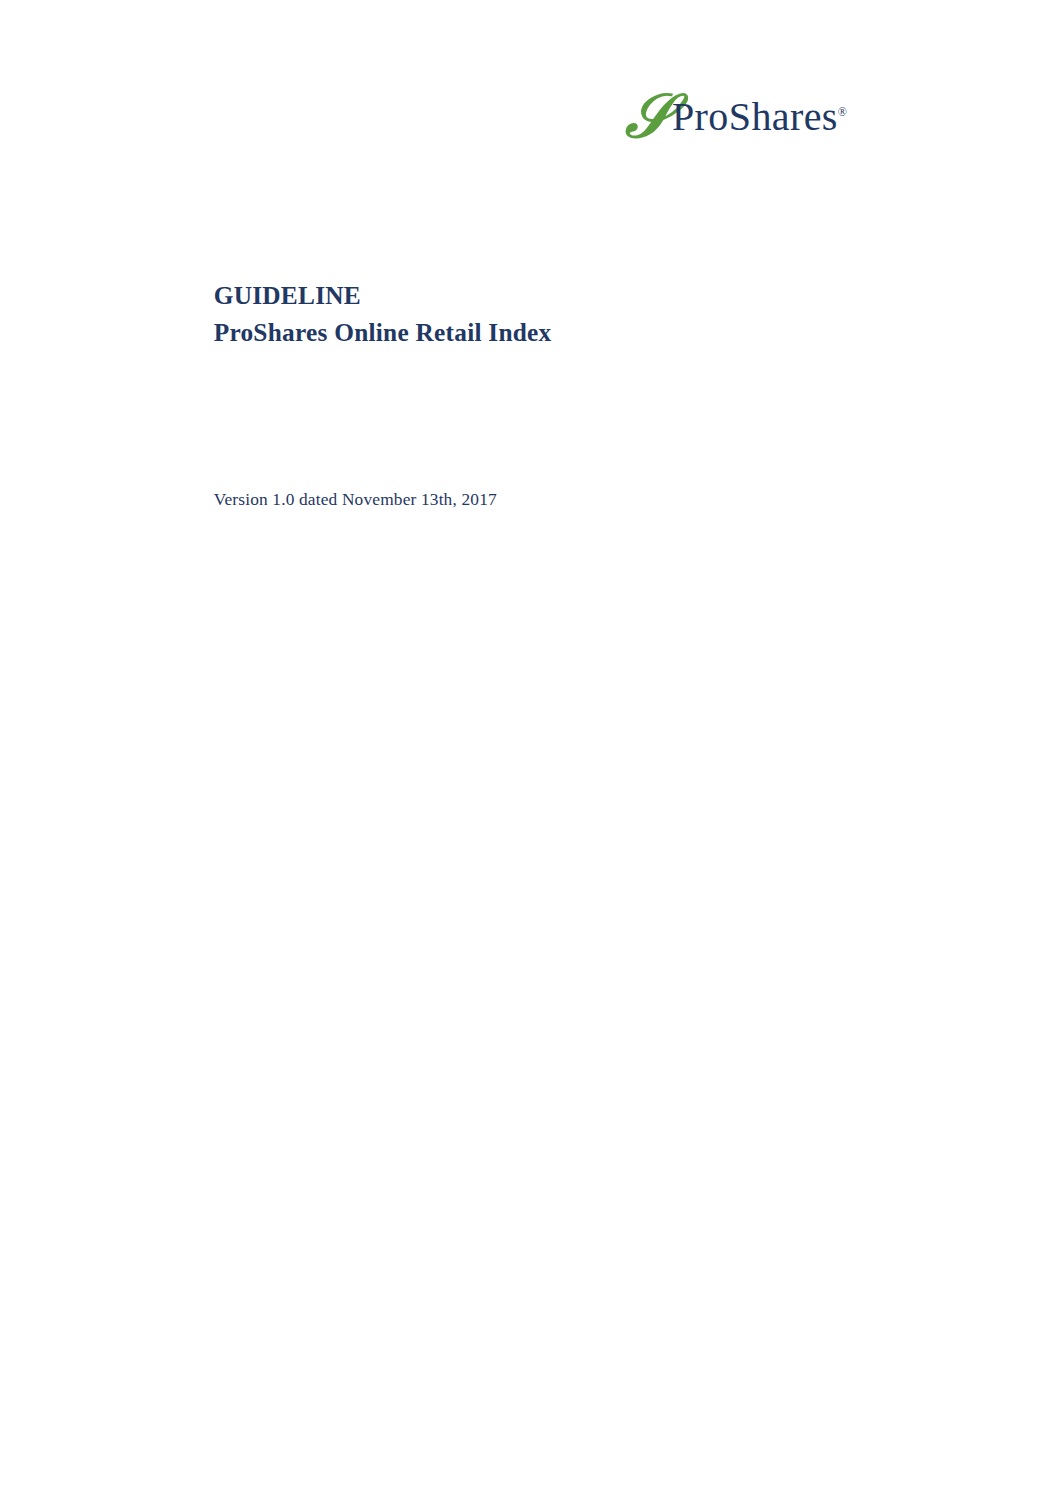𝒮ProShares®
GUIDELINE ProShares Online Retail Index
Version 1.0 dated November 13th, 2017